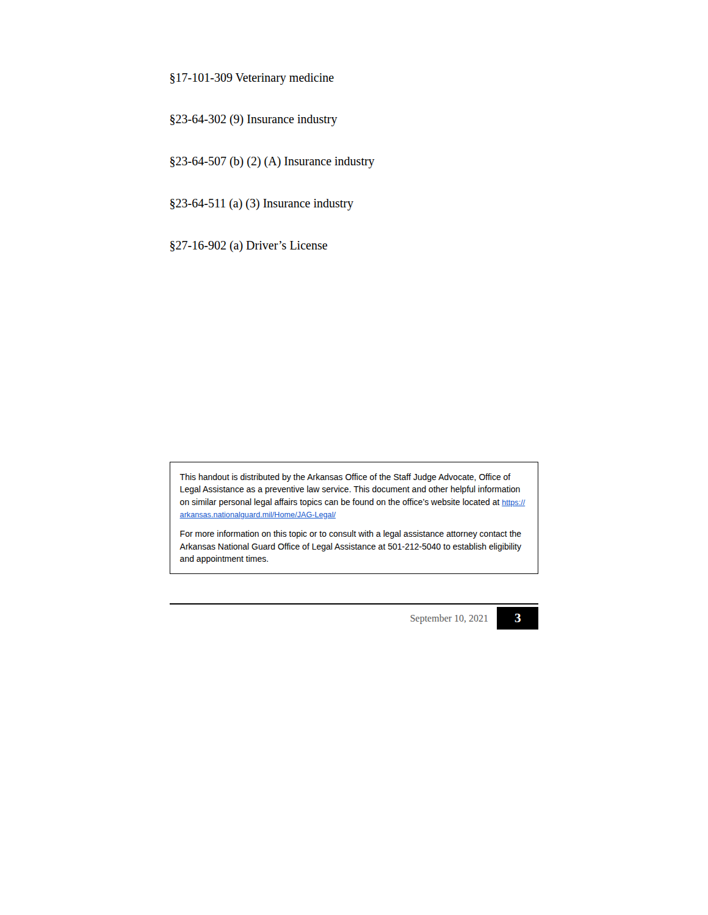§17-101-309 Veterinary medicine
§23-64-302 (9) Insurance industry
§23-64-507 (b) (2) (A) Insurance industry
§23-64-511 (a) (3) Insurance industry
§27-16-902 (a) Driver’s License
This handout is distributed by the Arkansas Office of the Staff Judge Advocate, Office of Legal Assistance as a preventive law service. This document and other helpful information on similar personal legal affairs topics can be found on the office’s website located at https://arkansas.nationalguard.mil/Home/JAG-Legal/
For more information on this topic or to consult with a legal assistance attorney contact the Arkansas National Guard Office of Legal Assistance at 501-212-5040 to establish eligibility and appointment times.
September 10, 2021
3